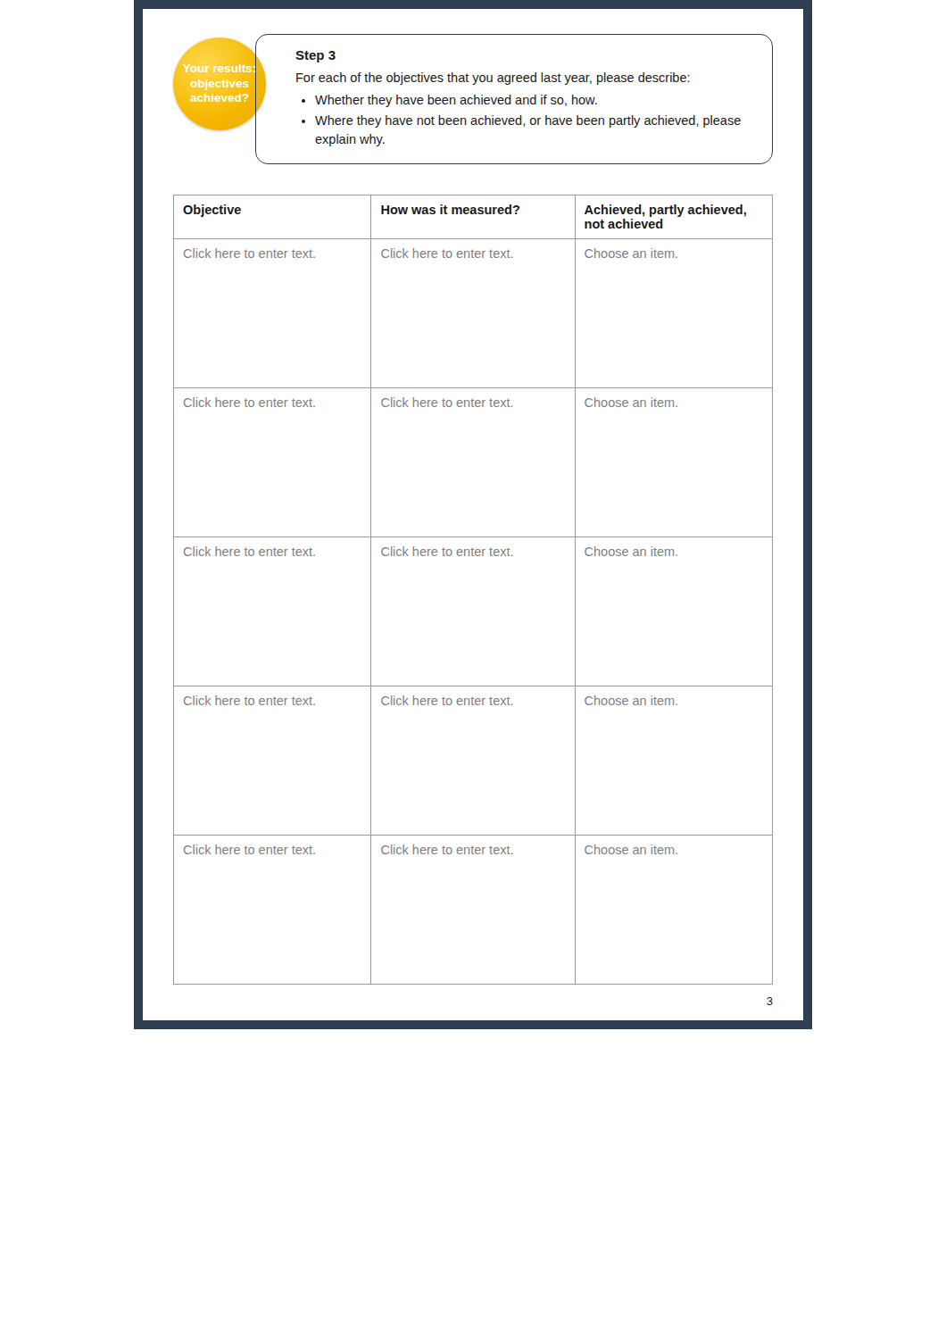Your results: objectives achieved?
Step 3
For each of the objectives that you agreed last year, please describe:
Whether they have been achieved and if so, how.
Where they have not been achieved, or have been partly achieved, please explain why.
| Objective | How was it measured? | Achieved, partly achieved, not achieved |
| --- | --- | --- |
| Click here to enter text. | Click here to enter text. | Choose an item. |
| Click here to enter text. | Click here to enter text. | Choose an item. |
| Click here to enter text. | Click here to enter text. | Choose an item. |
| Click here to enter text. | Click here to enter text. | Choose an item. |
| Click here to enter text. | Click here to enter text. | Choose an item. |
3